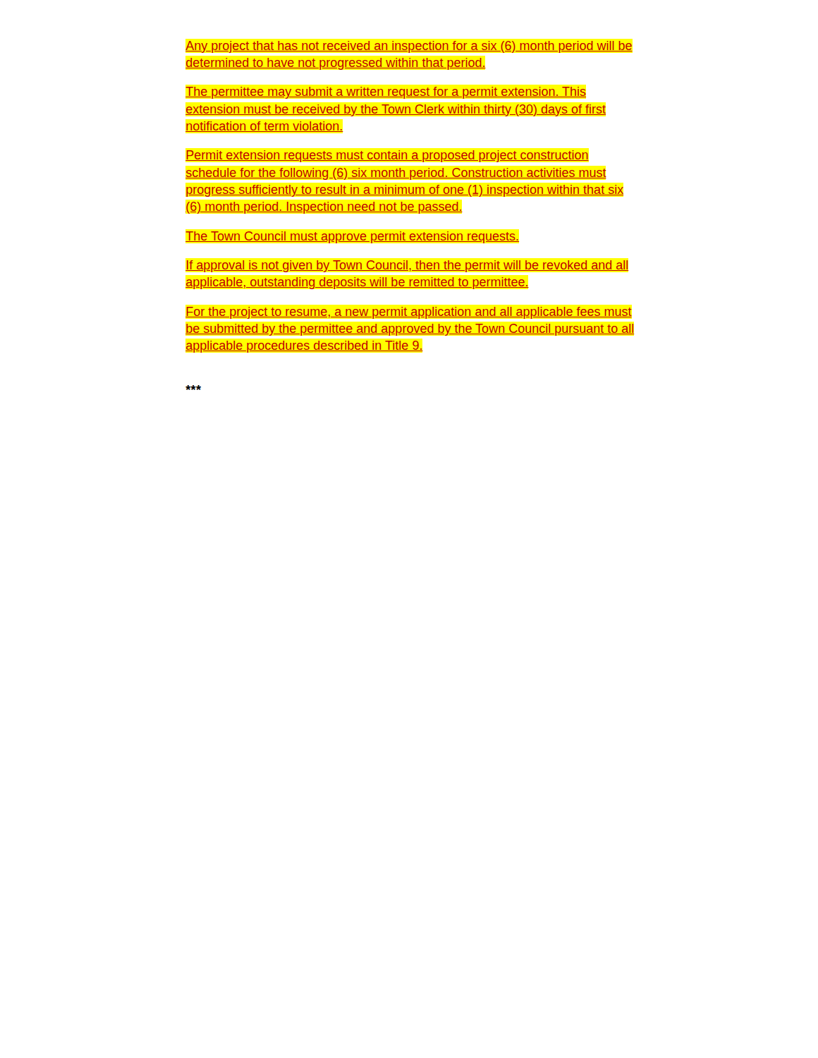Any project that has not received an inspection for a six (6) month period will be determined to have not progressed within that period.
The permittee may submit a written request for a permit extension. This extension must be received by the Town Clerk within thirty (30) days of first notification of term violation.
Permit extension requests must contain a proposed project construction schedule for the following (6) six month period. Construction activities must progress sufficiently to result in a minimum of one (1) inspection within that six (6) month period. Inspection need not be passed.
The Town Council must approve permit extension requests.
If approval is not given by Town Council, then the permit will be revoked and all applicable, outstanding deposits will be remitted to permittee.
For the project to resume, a new permit application and all applicable fees must be submitted by the permittee and approved by the Town Council pursuant to all applicable procedures described in Title 9.
***